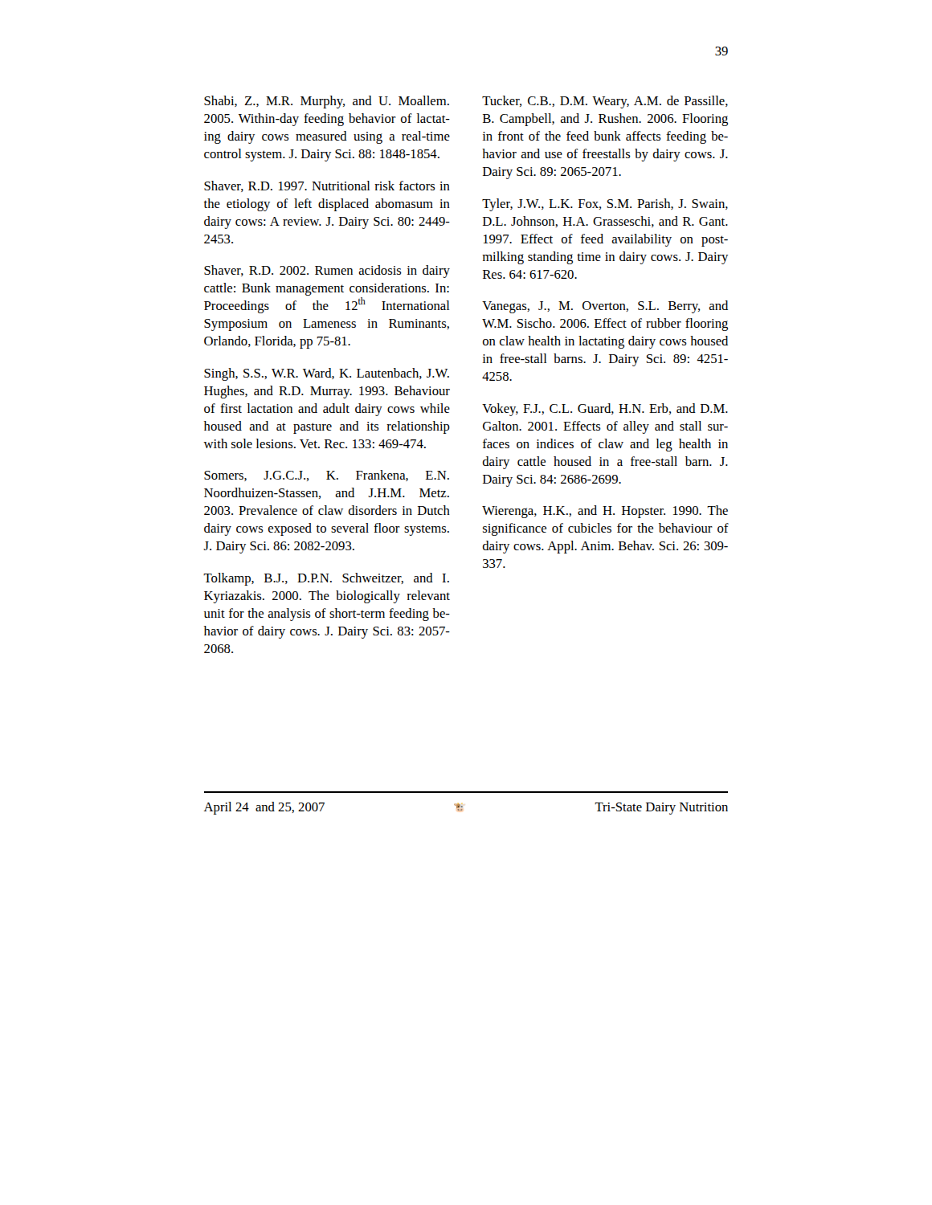39
Shabi, Z., M.R. Murphy, and U. Moallem. 2005. Within-day feeding behavior of lactating dairy cows measured using a real-time control system. J. Dairy Sci. 88: 1848-1854.
Shaver, R.D. 1997. Nutritional risk factors in the etiology of left displaced abomasum in dairy cows: A review. J. Dairy Sci. 80: 2449-2453.
Shaver, R.D. 2002. Rumen acidosis in dairy cattle: Bunk management considerations. In: Proceedings of the 12th International Symposium on Lameness in Ruminants, Orlando, Florida, pp 75-81.
Singh, S.S., W.R. Ward, K. Lautenbach, J.W. Hughes, and R.D. Murray. 1993. Behaviour of first lactation and adult dairy cows while housed and at pasture and its relationship with sole lesions. Vet. Rec. 133: 469-474.
Somers, J.G.C.J., K. Frankena, E.N. Noordhuizen-Stassen, and J.H.M. Metz. 2003. Prevalence of claw disorders in Dutch dairy cows exposed to several floor systems. J. Dairy Sci. 86: 2082-2093.
Tolkamp, B.J., D.P.N. Schweitzer, and I. Kyriazakis. 2000. The biologically relevant unit for the analysis of short-term feeding behavior of dairy cows. J. Dairy Sci. 83: 2057-2068.
Tucker, C.B., D.M. Weary, A.M. de Passille, B. Campbell, and J. Rushen. 2006. Flooring in front of the feed bunk affects feeding behavior and use of freestalls by dairy cows. J. Dairy Sci. 89: 2065-2071.
Tyler, J.W., L.K. Fox, S.M. Parish, J. Swain, D.L. Johnson, H.A. Grasseschi, and R. Gant. 1997. Effect of feed availability on post-milking standing time in dairy cows. J. Dairy Res. 64: 617-620.
Vanegas, J., M. Overton, S.L. Berry, and W.M. Sischo. 2006. Effect of rubber flooring on claw health in lactating dairy cows housed in free-stall barns. J. Dairy Sci. 89: 4251-4258.
Vokey, F.J., C.L. Guard, H.N. Erb, and D.M. Galton. 2001. Effects of alley and stall surfaces on indices of claw and leg health in dairy cattle housed in a free-stall barn. J. Dairy Sci. 84: 2686-2699.
Wierenga, H.K., and H. Hopster. 1990. The significance of cubicles for the behaviour of dairy cows. Appl. Anim. Behav. Sci. 26: 309-337.
April 24 and 25, 2007
🐮
Tri-State Dairy Nutrition